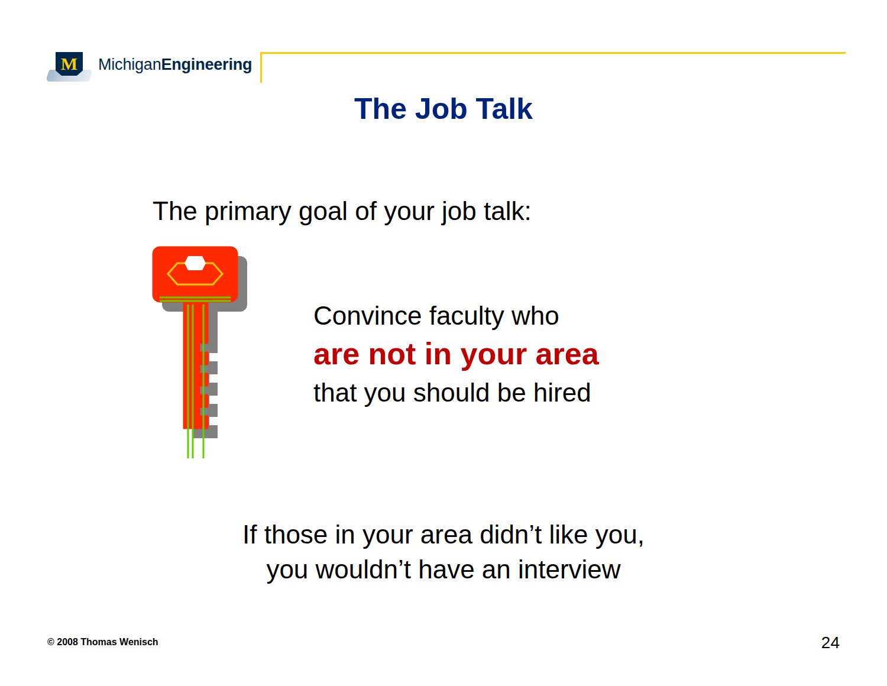M
Michigan Engineering
The Job Talk
The primary goal of your job talk:
Convince faculty who are not in your area that you should be hired
If those in your area didn’t like you, you wouldn’t have an interview
© 2008 Thomas Wenisch
24